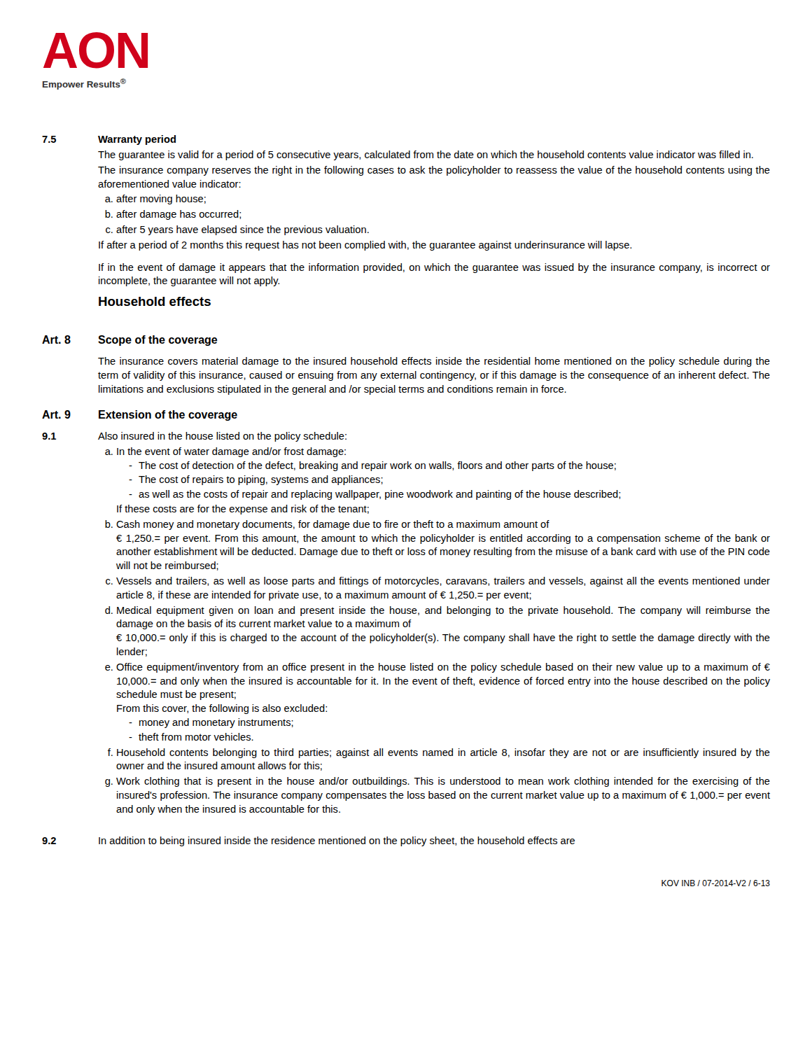AON
Empower Results®
7.5
Warranty period
The guarantee is valid for a period of 5 consecutive years, calculated from the date on which the household contents value indicator was filled in.
The insurance company reserves the right in the following cases to ask the policyholder to reassess the value of the household contents using the aforementioned value indicator:
after moving house;
after damage has occurred;
after 5 years have elapsed since the previous valuation.
If after a period of 2 months this request has not been complied with, the guarantee against underinsurance will lapse.
If in the event of damage it appears that the information provided, on which the guarantee was issued by the insurance company, is incorrect or incomplete, the guarantee will not apply.
Household effects
Art. 8
Scope of the coverage
The insurance covers material damage to the insured household effects inside the residential home mentioned on the policy schedule during the term of validity of this insurance, caused or ensuing from any external contingency, or if this damage is the consequence of an inherent defect. The limitations and exclusions stipulated in the general and /or special terms and conditions remain in force.
Art. 9
Extension of the coverage
9.1
Also insured in the house listed on the policy schedule:
In the event of water damage and/or frost damage:
The cost of detection of the defect, breaking and repair work on walls, floors and other parts of the house;
The cost of repairs to piping, systems and appliances;
as well as the costs of repair and replacing wallpaper, pine woodwork and painting of the house described;
If these costs are for the expense and risk of the tenant;
Cash money and monetary documents, for damage due to fire or theft to a maximum amount of
€ 1,250.= per event. From this amount, the amount to which the policyholder is entitled according to a compensation scheme of the bank or another establishment will be deducted. Damage due to theft or loss of money resulting from the misuse of a bank card with use of the PIN code will not be reimbursed;
Vessels and trailers, as well as loose parts and fittings of motorcycles, caravans, trailers and vessels, against all the events mentioned under article 8, if these are intended for private use, to a maximum amount of € 1,250.= per event;
Medical equipment given on loan and present inside the house, and belonging to the private household. The company will reimburse the damage on the basis of its current market value to a maximum of
€ 10,000.= only if this is charged to the account of the policyholder(s). The company shall have the right to settle the damage directly with the lender;
Office equipment/inventory from an office present in the house listed on the policy schedule based on their new value up to a maximum of € 10,000.= and only when the insured is accountable for it. In the event of theft, evidence of forced entry into the house described on the policy schedule must be present;
From this cover, the following is also excluded:
money and monetary instruments;
theft from motor vehicles.
Household contents belonging to third parties; against all events named in article 8, insofar they are not or are insufficiently insured by the owner and the insured amount allows for this;
Work clothing that is present in the house and/or outbuildings. This is understood to mean work clothing intended for the exercising of the insured's profession. The insurance company compensates the loss based on the current market value up to a maximum of € 1,000.= per event and only when the insured is accountable for this.
9.2
In addition to being insured inside the residence mentioned on the policy sheet, the household effects are
KOV INB / 07-2014-V2 / 6-13